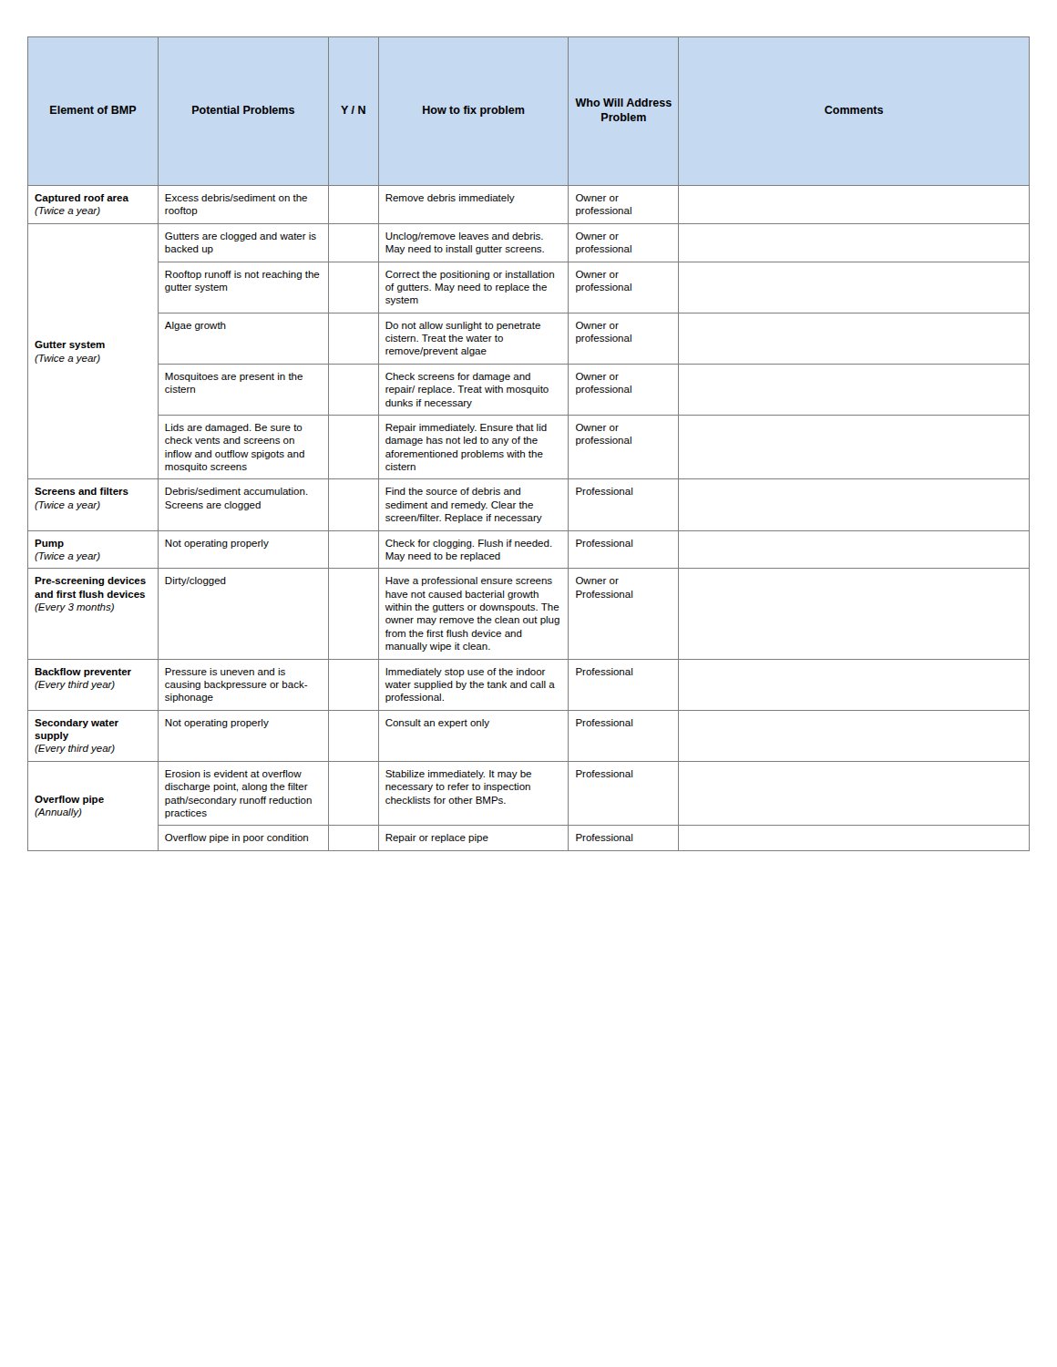| Element of BMP | Potential Problems | Y / N | How to fix problem | Who Will Address Problem | Comments |
| --- | --- | --- | --- | --- | --- |
| Captured roof area (Twice a year) | Excess debris/sediment on the rooftop | | Remove debris immediately | Owner or professional | |
| Gutter system (Twice a year) | Gutters are clogged and water is backed up | | Unclog/remove leaves and debris. May need to install gutter screens. | Owner or professional | |
| Rooftop runoff is not reaching the gutter system | | Correct the positioning or installation of gutters. May need to replace the system | Owner or professional | |
| Algae growth | | Do not allow sunlight to penetrate cistern. Treat the water to remove/prevent algae | Owner or professional | |
| Mosquitoes are present in the cistern | | Check screens for damage and repair/ replace. Treat with mosquito dunks if necessary | Owner or professional | |
| Lids are damaged. Be sure to check vents and screens on inflow and outflow spigots and mosquito screens | | Repair immediately. Ensure that lid damage has not led to any of the aforementioned problems with the cistern | Owner or professional | |
| Screens and filters (Twice a year) | Debris/sediment accumulation. Screens are clogged | | Find the source of debris and sediment and remedy. Clear the screen/filter. Replace if necessary | Professional | |
| Pump (Twice a year) | Not operating properly | | Check for clogging. Flush if needed. May need to be replaced | Professional | |
| Pre-screening devices and first flush devices (Every 3 months) | Dirty/clogged | | Have a professional ensure screens have not caused bacterial growth within the gutters or downspouts. The owner may remove the clean out plug from the first flush device and manually wipe it clean. | Owner or Professional | |
| Backflow preventer (Every third year) | Pressure is uneven and is causing backpressure or back-siphonage | | Immediately stop use of the indoor water supplied by the tank and call a professional. | Professional | |
| Secondary water supply (Every third year) | Not operating properly | | Consult an expert only | Professional | |
| Overflow pipe (Annually) | Erosion is evident at overflow discharge point, along the filter path/secondary runoff reduction practices | | Stabilize immediately. It may be necessary to refer to inspection checklists for other BMPs. | Professional | |
| Overflow pipe in poor condition | | Repair or replace pipe | Professional | |